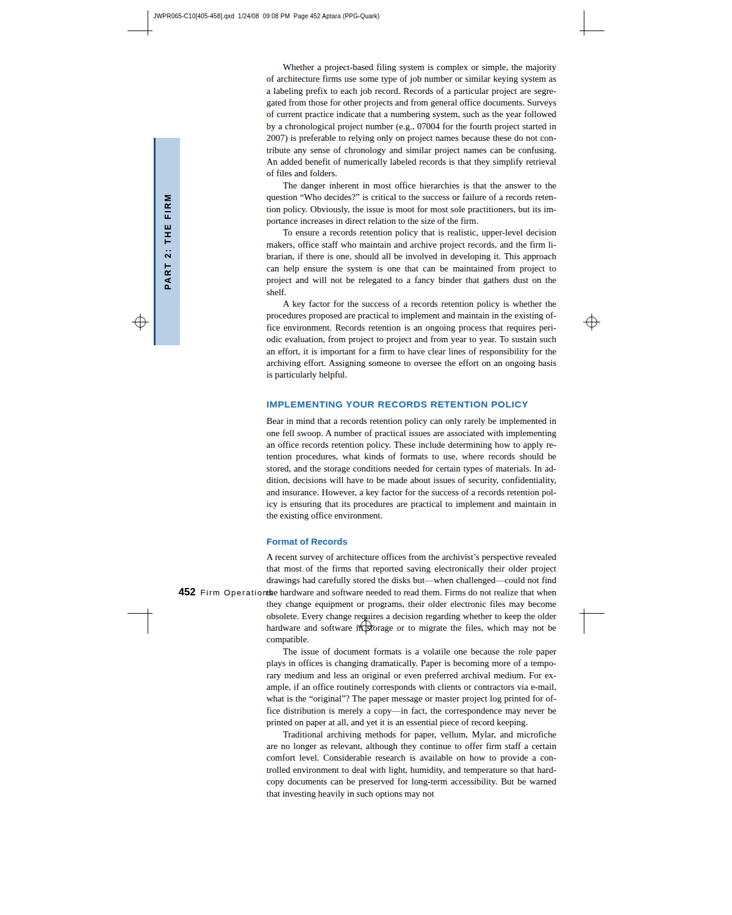JWPR065-C10[405-458].qxd 1/24/08 09:08 PM Page 452 Aptara (PPG-Quark)
PART 2: THE FIRM
Whether a project-based filing system is complex or simple, the majority of architecture firms use some type of job number or similar keying system as a labeling prefix to each job record. Records of a particular project are segregated from those for other projects and from general office documents. Surveys of current practice indicate that a numbering system, such as the year followed by a chronological project number (e.g., 07004 for the fourth project started in 2007) is preferable to relying only on project names because these do not contribute any sense of chronology and similar project names can be confusing. An added benefit of numerically labeled records is that they simplify retrieval of files and folders.
The danger inherent in most office hierarchies is that the answer to the question “Who decides?” is critical to the success or failure of a records retention policy. Obviously, the issue is moot for most sole practitioners, but its importance increases in direct relation to the size of the firm.
To ensure a records retention policy that is realistic, upper-level decision makers, office staff who maintain and archive project records, and the firm librarian, if there is one, should all be involved in developing it. This approach can help ensure the system is one that can be maintained from project to project and will not be relegated to a fancy binder that gathers dust on the shelf.
A key factor for the success of a records retention policy is whether the procedures proposed are practical to implement and maintain in the existing office environment. Records retention is an ongoing process that requires periodic evaluation, from project to project and from year to year. To sustain such an effort, it is important for a firm to have clear lines of responsibility for the archiving effort. Assigning someone to oversee the effort on an ongoing basis is particularly helpful.
IMPLEMENTING YOUR RECORDS RETENTION POLICY
Bear in mind that a records retention policy can only rarely be implemented in one fell swoop. A number of practical issues are associated with implementing an office records retention policy. These include determining how to apply retention procedures, what kinds of formats to use, where records should be stored, and the storage conditions needed for certain types of materials. In addition, decisions will have to be made about issues of security, confidentiality, and insurance. However, a key factor for the success of a records retention policy is ensuring that its procedures are practical to implement and maintain in the existing office environment.
Format of Records
A recent survey of architecture offices from the archivist’s perspective revealed that most of the firms that reported saving electronically their older project drawings had carefully stored the disks but—when challenged—could not find the hardware and software needed to read them. Firms do not realize that when they change equipment or programs, their older electronic files may become obsolete. Every change requires a decision regarding whether to keep the older hardware and software in storage or to migrate the files, which may not be compatible.
The issue of document formats is a volatile one because the role paper plays in offices is changing dramatically. Paper is becoming more of a temporary medium and less an original or even preferred archival medium. For example, if an office routinely corresponds with clients or contractors via e-mail, what is the “original”? The paper message or master project log printed for office distribution is merely a copy—in fact, the correspondence may never be printed on paper at all, and yet it is an essential piece of record keeping.
Traditional archiving methods for paper, vellum, Mylar, and microfiche are no longer as relevant, although they continue to offer firm staff a certain comfort level. Considerable research is available on how to provide a controlled environment to deal with light, humidity, and temperature so that hard-copy documents can be preserved for long-term accessibility. But be warned that investing heavily in such options may not
452 Firm Operations